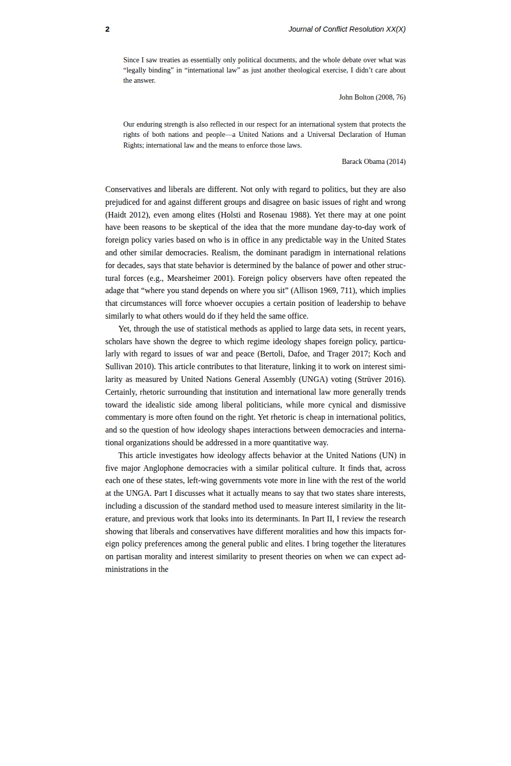2 Journal of Conflict Resolution XX(X)
Since I saw treaties as essentially only political documents, and the whole debate over what was “legally binding” in “international law” as just another theological exercise, I didn’t care about the answer.
John Bolton (2008, 76)
Our enduring strength is also reflected in our respect for an international system that protects the rights of both nations and people—a United Nations and a Universal Declaration of Human Rights; international law and the means to enforce those laws.
Barack Obama (2014)
Conservatives and liberals are different. Not only with regard to politics, but they are also prejudiced for and against different groups and disagree on basic issues of right and wrong (Haidt 2012), even among elites (Holsti and Rosenau 1988). Yet there may at one point have been reasons to be skeptical of the idea that the more mundane day-to-day work of foreign policy varies based on who is in office in any predictable way in the United States and other similar democracies. Realism, the dominant paradigm in international relations for decades, says that state behavior is determined by the balance of power and other structural forces (e.g., Mearsheimer 2001). Foreign policy observers have often repeated the adage that “where you stand depends on where you sit” (Allison 1969, 711), which implies that circumstances will force whoever occupies a certain position of leadership to behave similarly to what others would do if they held the same office.
Yet, through the use of statistical methods as applied to large data sets, in recent years, scholars have shown the degree to which regime ideology shapes foreign policy, particularly with regard to issues of war and peace (Bertoli, Dafoe, and Trager 2017; Koch and Sullivan 2010). This article contributes to that literature, linking it to work on interest similarity as measured by United Nations General Assembly (UNGA) voting (Strüver 2016). Certainly, rhetoric surrounding that institution and international law more generally trends toward the idealistic side among liberal politicians, while more cynical and dismissive commentary is more often found on the right. Yet rhetoric is cheap in international politics, and so the question of how ideology shapes interactions between democracies and international organizations should be addressed in a more quantitative way.
This article investigates how ideology affects behavior at the United Nations (UN) in five major Anglophone democracies with a similar political culture. It finds that, across each one of these states, left-wing governments vote more in line with the rest of the world at the UNGA. Part I discusses what it actually means to say that two states share interests, including a discussion of the standard method used to measure interest similarity in the literature, and previous work that looks into its determinants. In Part II, I review the research showing that liberals and conservatives have different moralities and how this impacts foreign policy preferences among the general public and elites. I bring together the literatures on partisan morality and interest similarity to present theories on when we can expect administrations in the